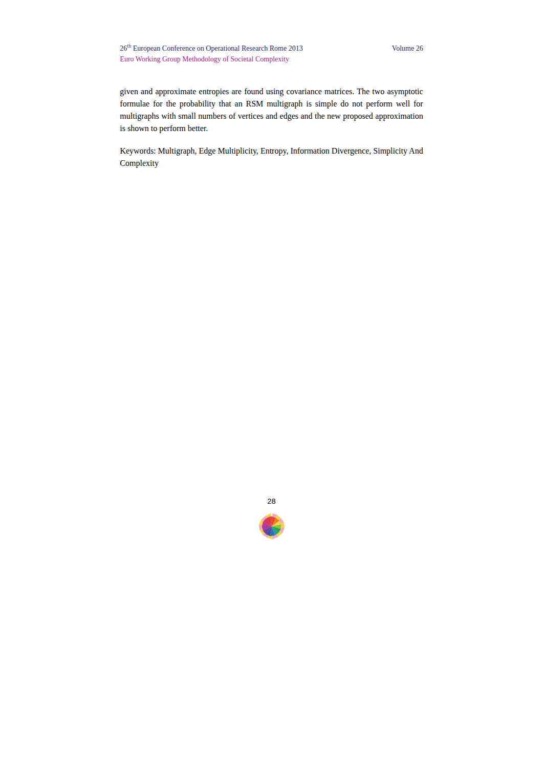26th European Conference on Operational Research Rome 2013 Volume 26
Euro Working Group Methodology of Societal Complexity
given and approximate entropies are found using covariance matrices. The two asymptotic formulae for the probability that an RSM multigraph is simple do not perform well for multigraphs with small numbers of vertices and edges and the new proposed approximation is shown to perform better.
Keywords: Multigraph, Edge Multiplicity, Entropy, Information Divergence, Simplicity And Complexity
28